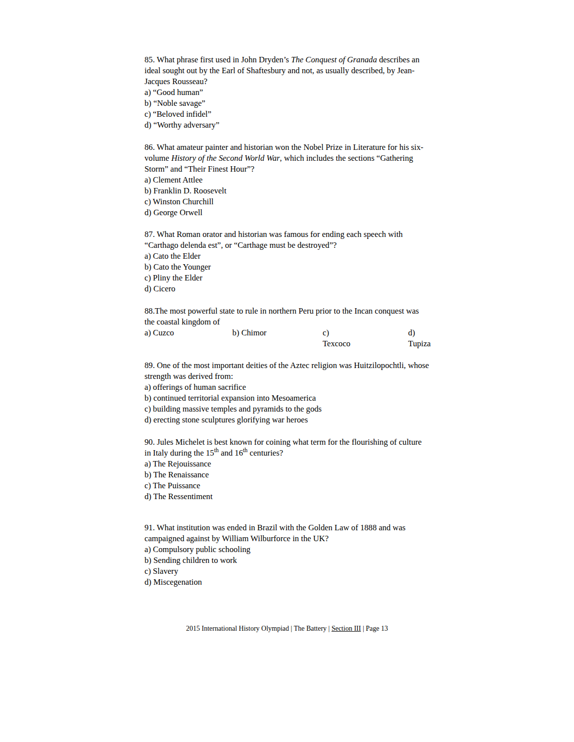85. What phrase first used in John Dryden’s The Conquest of Granada describes an ideal sought out by the Earl of Shaftesbury and not, as usually described, by Jean-Jacques Rousseau?
a) “Good human”
b) “Noble savage”
c) “Beloved infidel”
d) “Worthy adversary”
86. What amateur painter and historian won the Nobel Prize in Literature for his six-volume History of the Second World War, which includes the sections “Gathering Storm” and “Their Finest Hour”?
a) Clement Attlee
b) Franklin D. Roosevelt
c) Winston Churchill
d) George Orwell
87. What Roman orator and historian was famous for ending each speech with “Carthago delenda est”, or “Carthage must be destroyed”?
a) Cato the Elder
b) Cato the Younger
c) Pliny the Elder
d) Cicero
88.The most powerful state to rule in northern Peru prior to the Incan conquest was the coastal kingdom of
a) Cuzco
b) Chimor
c) Texcoco
d) Tupiza
89. One of the most important deities of the Aztec religion was Huitzilopochtli, whose strength was derived from:
a) offerings of human sacrifice
b) continued territorial expansion into Mesoamerica
c) building massive temples and pyramids to the gods
d) erecting stone sculptures glorifying war heroes
90. Jules Michelet is best known for coining what term for the flourishing of culture in Italy during the 15th and 16th centuries?
a) The Rejouissance
b) The Renaissance
c) The Puissance
d) The Ressentiment
91. What institution was ended in Brazil with the Golden Law of 1888 and was campaigned against by William Wilburforce in the UK?
a) Compulsory public schooling
b) Sending children to work
c) Slavery
d) Miscegenation
2015 International History Olympiad | The Battery | Section III | Page 13